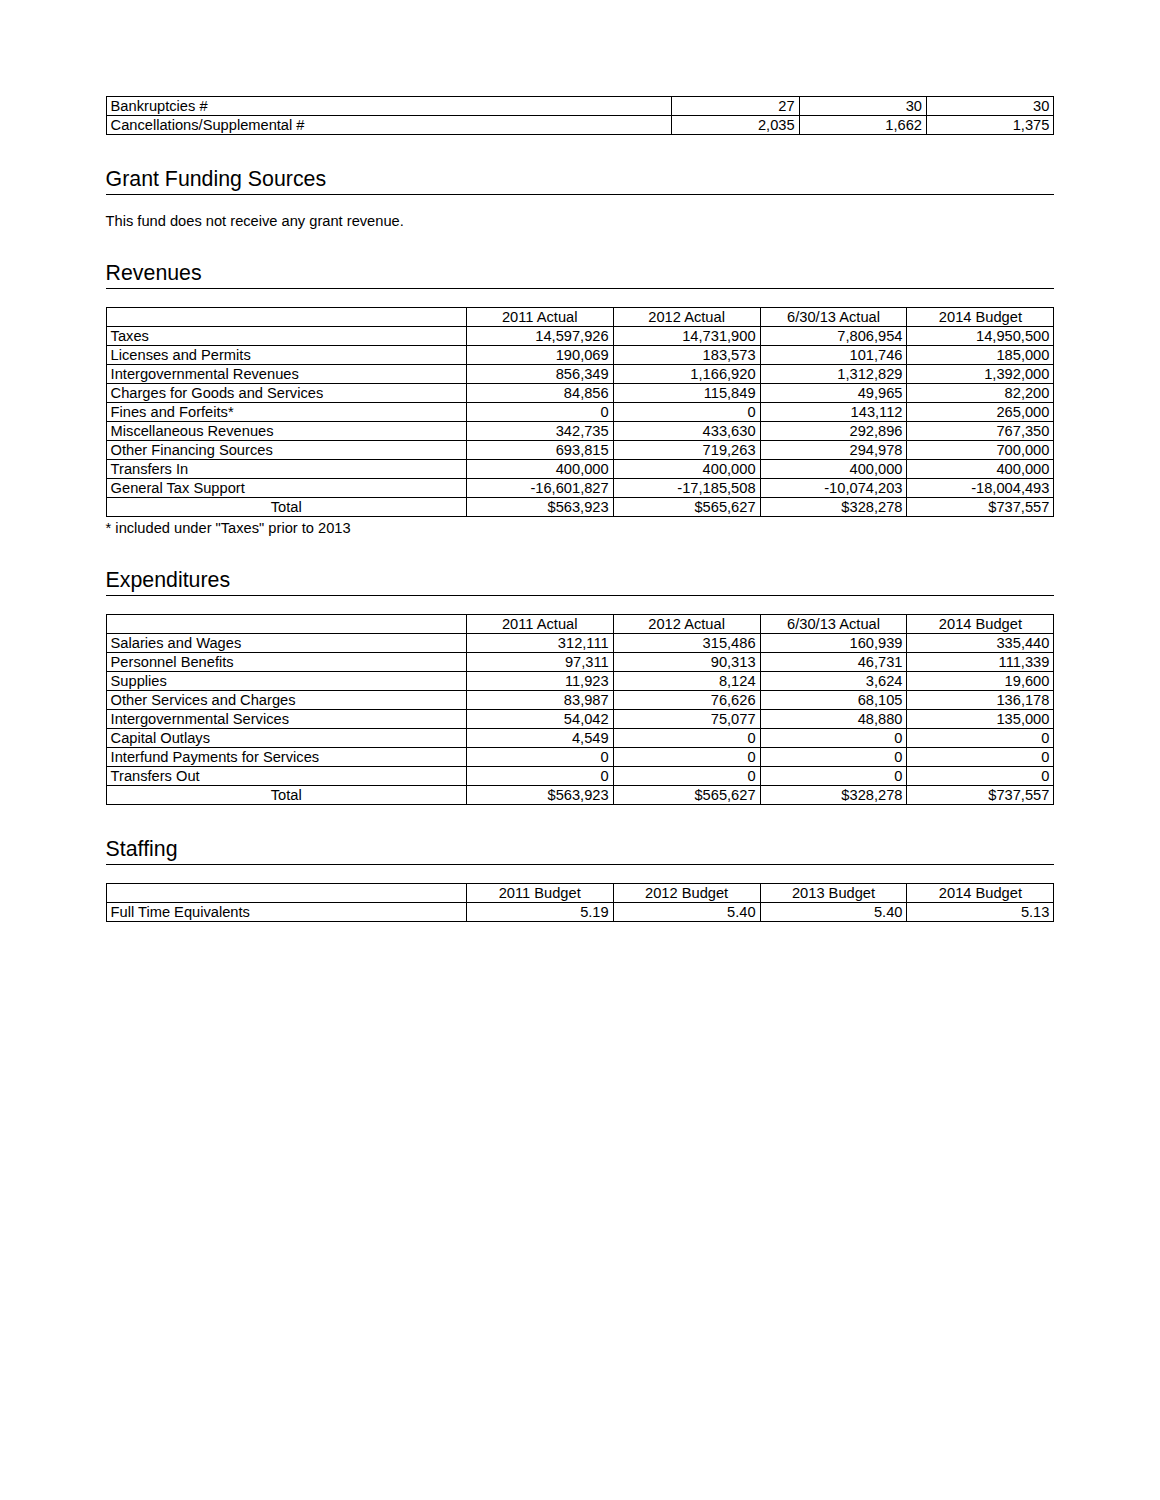| Bankruptcies # | 27 | 30 | 30 |
| Cancellations/Supplemental # | 2,035 | 1,662 | 1,375 |
Grant Funding Sources
This fund does not receive any grant revenue.
Revenues
| | 2011 Actual | 2012 Actual | 6/30/13 Actual | 2014 Budget |
| --- | --- | --- | --- | --- |
| Taxes | 14,597,926 | 14,731,900 | 7,806,954 | 14,950,500 |
| Licenses and Permits | 190,069 | 183,573 | 101,746 | 185,000 |
| Intergovernmental Revenues | 856,349 | 1,166,920 | 1,312,829 | 1,392,000 |
| Charges for Goods and Services | 84,856 | 115,849 | 49,965 | 82,200 |
| Fines and Forfeits* | 0 | 0 | 143,112 | 265,000 |
| Miscellaneous Revenues | 342,735 | 433,630 | 292,896 | 767,350 |
| Other Financing Sources | 693,815 | 719,263 | 294,978 | 700,000 |
| Transfers In | 400,000 | 400,000 | 400,000 | 400,000 |
| General Tax Support | -16,601,827 | -17,185,508 | -10,074,203 | -18,004,493 |
| Total | $563,923 | $565,627 | $328,278 | $737,557 |
* included under "Taxes" prior to 2013
Expenditures
| | 2011 Actual | 2012 Actual | 6/30/13 Actual | 2014 Budget |
| --- | --- | --- | --- | --- |
| Salaries and Wages | 312,111 | 315,486 | 160,939 | 335,440 |
| Personnel Benefits | 97,311 | 90,313 | 46,731 | 111,339 |
| Supplies | 11,923 | 8,124 | 3,624 | 19,600 |
| Other Services and Charges | 83,987 | 76,626 | 68,105 | 136,178 |
| Intergovernmental Services | 54,042 | 75,077 | 48,880 | 135,000 |
| Capital Outlays | 4,549 | 0 | 0 | 0 |
| Interfund Payments for Services | 0 | 0 | 0 | 0 |
| Transfers Out | 0 | 0 | 0 | 0 |
| Total | $563,923 | $565,627 | $328,278 | $737,557 |
Staffing
| | 2011 Budget | 2012 Budget | 2013 Budget | 2014 Budget |
| --- | --- | --- | --- | --- |
| Full Time Equivalents | 5.19 | 5.40 | 5.40 | 5.13 |